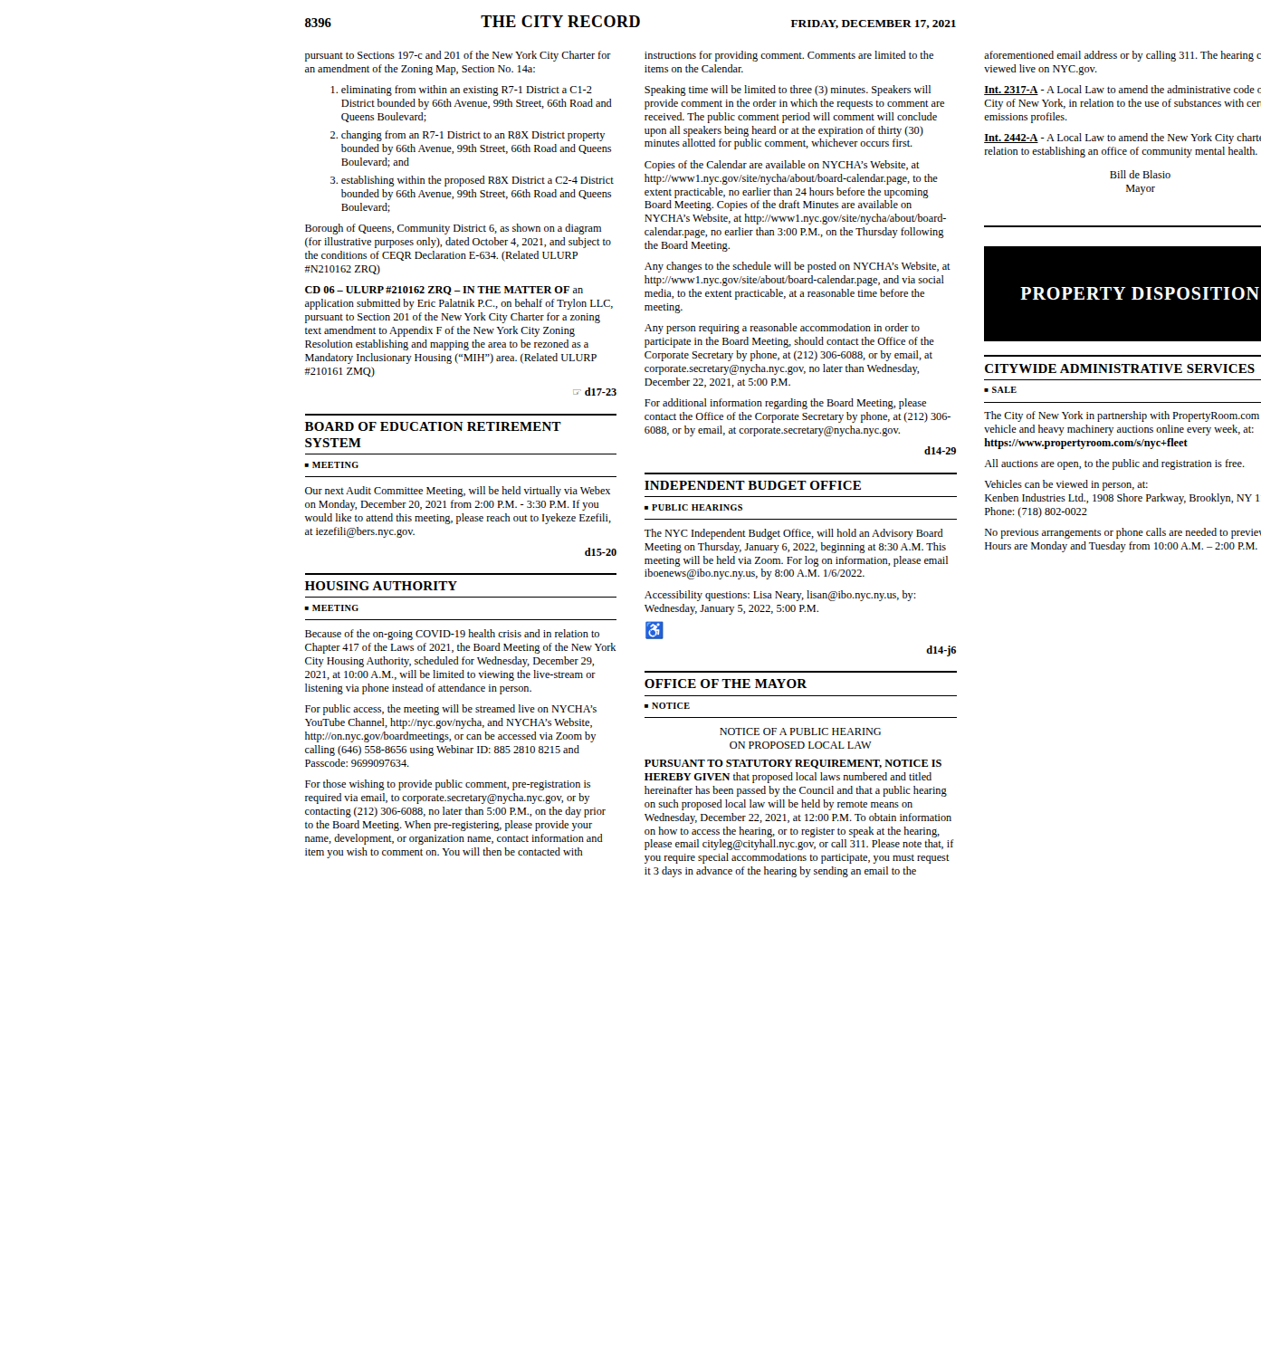8396
THE CITY RECORD
FRIDAY, DECEMBER 17, 2021
pursuant to Sections 197-c and 201 of the New York City Charter for an amendment of the Zoning Map, Section No. 14a:
eliminating from within an existing R7-1 District a C1-2 District bounded by 66th Avenue, 99th Street, 66th Road and Queens Boulevard;
changing from an R7-1 District to an R8X District property bounded by 66th Avenue, 99th Street, 66th Road and Queens Boulevard; and
establishing within the proposed R8X District a C2-4 District bounded by 66th Avenue, 99th Street, 66th Road and Queens Boulevard;
Borough of Queens, Community District 6, as shown on a diagram (for illustrative purposes only), dated October 4, 2021, and subject to the conditions of CEQR Declaration E-634. (Related ULURP #N210162 ZRQ)
CD 06 – ULURP #210162 ZRQ – IN THE MATTER OF an application submitted by Eric Palatnik P.C., on behalf of Trylon LLC, pursuant to Section 201 of the New York City Charter for a zoning text amendment to Appendix F of the New York City Zoning Resolution establishing and mapping the area to be rezoned as a Mandatory Inclusionary Housing (“MIH”) area. (Related ULURP #210161 ZMQ)
☞ d17-23
BOARD OF EDUCATION RETIREMENT SYSTEM
MEETING
Our next Audit Committee Meeting, will be held virtually via Webex on Monday, December 20, 2021 from 2:00 P.M. - 3:30 P.M. If you would like to attend this meeting, please reach out to Iyekeze Ezefili, at iezefili@bers.nyc.gov.
d15-20
HOUSING AUTHORITY
MEETING
Because of the on-going COVID-19 health crisis and in relation to Chapter 417 of the Laws of 2021, the Board Meeting of the New York City Housing Authority, scheduled for Wednesday, December 29, 2021, at 10:00 A.M., will be limited to viewing the live-stream or listening via phone instead of attendance in person.
For public access, the meeting will be streamed live on NYCHA’s YouTube Channel, http://nyc.gov/nycha, and NYCHA’s Website, http://on.nyc.gov/boardmeetings, or can be accessed via Zoom by calling (646) 558-8656 using Webinar ID: 885 2810 8215 and Passcode: 9699097634.
For those wishing to provide public comment, pre-registration is required via email, to corporate.secretary@nycha.nyc.gov, or by contacting (212) 306-6088, no later than 5:00 P.M., on the day prior to the Board Meeting. When pre-registering, please provide your name, development, or organization name, contact information and item you wish to comment on. You will then be contacted with instructions for providing comment. Comments are limited to the items on the Calendar.
Speaking time will be limited to three (3) minutes. Speakers will provide comment in the order in which the requests to comment are received. The public comment period will comment will conclude upon all speakers being heard or at the expiration of thirty (30) minutes allotted for public comment, whichever occurs first.
Copies of the Calendar are available on NYCHA’s Website, at http://www1.nyc.gov/site/nycha/about/board-calendar.page, to the extent practicable, no earlier than 24 hours before the upcoming Board Meeting. Copies of the draft Minutes are available on NYCHA’s Website, at http://www1.nyc.gov/site/nycha/about/board-calendar.page, no earlier than 3:00 P.M., on the Thursday following the Board Meeting.
Any changes to the schedule will be posted on NYCHA’s Website, at http://www1.nyc.gov/site/about/board-calendar.page, and via social media, to the extent practicable, at a reasonable time before the meeting.
Any person requiring a reasonable accommodation in order to participate in the Board Meeting, should contact the Office of the Corporate Secretary by phone, at (212) 306-6088, or by email, at corporate.secretary@nycha.nyc.gov, no later than Wednesday, December 22, 2021, at 5:00 P.M.
For additional information regarding the Board Meeting, please contact the Office of the Corporate Secretary by phone, at (212) 306-6088, or by email, at corporate.secretary@nycha.nyc.gov.
d14-29
INDEPENDENT BUDGET OFFICE
PUBLIC HEARINGS
The NYC Independent Budget Office, will hold an Advisory Board Meeting on Thursday, January 6, 2022, beginning at 8:30 A.M. This meeting will be held via Zoom. For log on information, please email iboenews@ibo.nyc.ny.us, by 8:00 A.M. 1/6/2022.
Accessibility questions: Lisa Neary, lisan@ibo.nyc.ny.us, by: Wednesday, January 5, 2022, 5:00 P.M.
♿
d14-j6
OFFICE OF THE MAYOR
NOTICE
NOTICE OF A PUBLIC HEARING
ON PROPOSED LOCAL LAW
PURSUANT TO STATUTORY REQUIREMENT, NOTICE IS HEREBY GIVEN that proposed local laws numbered and titled hereinafter has been passed by the Council and that a public hearing on such proposed local law will be held by remote means on Wednesday, December 22, 2021, at 12:00 P.M. To obtain information on how to access the hearing, or to register to speak at the hearing, please email cityleg@cityhall.nyc.gov, or call 311. Please note that, if you require special accommodations to participate, you must request it 3 days in advance of the hearing by sending an email to the aforementioned email address or by calling 311. The hearing can be viewed live on NYC.gov.
Int. 2317-A - A Local Law to amend the administrative code of the City of New York, in relation to the use of substances with certain emissions profiles.
Int. 2442-A - A Local Law to amend the New York City charter, in relation to establishing an office of community mental health.
Bill de Blasio
Mayor
☞ d17
PROPERTY DISPOSITION
CITYWIDE ADMINISTRATIVE SERVICES
SALE
The City of New York in partnership with PropertyRoom.com posts vehicle and heavy machinery auctions online every week, at: https://www.propertyroom.com/s/nyc+fleet
All auctions are open, to the public and registration is free.
Vehicles can be viewed in person, at:
Kenben Industries Ltd., 1908 Shore Parkway, Brooklyn, NY 11214
Phone: (718) 802-0022
No previous arrangements or phone calls are needed to preview.
Hours are Monday and Tuesday from 10:00 A.M. – 2:00 P.M.
f23-a4